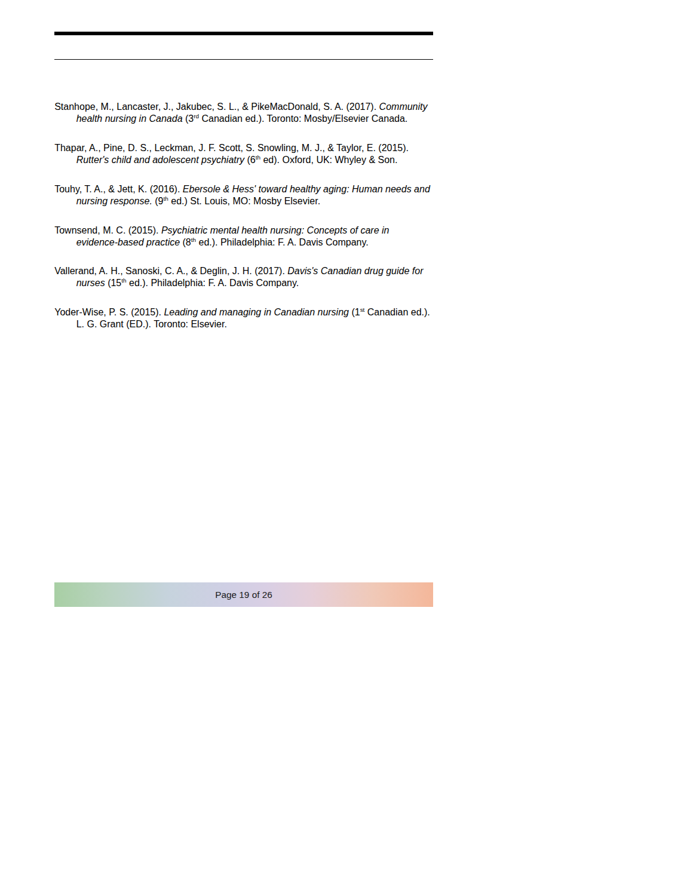Stanhope, M., Lancaster, J., Jakubec, S. L., & PikeMacDonald, S. A. (2017). Community health nursing in Canada (3rd Canadian ed.). Toronto: Mosby/Elsevier Canada.
Thapar, A., Pine, D. S., Leckman, J. F. Scott, S. Snowling, M. J., & Taylor, E. (2015). Rutter's child and adolescent psychiatry (6th ed). Oxford, UK: Whyley & Son.
Touhy, T. A., & Jett, K. (2016). Ebersole & Hess' toward healthy aging: Human needs and nursing response. (9th ed.) St. Louis, MO: Mosby Elsevier.
Townsend, M. C. (2015). Psychiatric mental health nursing: Concepts of care in evidence-based practice (8th ed.). Philadelphia: F. A. Davis Company.
Vallerand, A. H., Sanoski, C. A., & Deglin, J. H. (2017). Davis's Canadian drug guide for nurses (15th ed.). Philadelphia: F. A. Davis Company.
Yoder-Wise, P. S. (2015). Leading and managing in Canadian nursing (1st Canadian ed.). L. G. Grant (ED.). Toronto: Elsevier.
Page 19 of 26